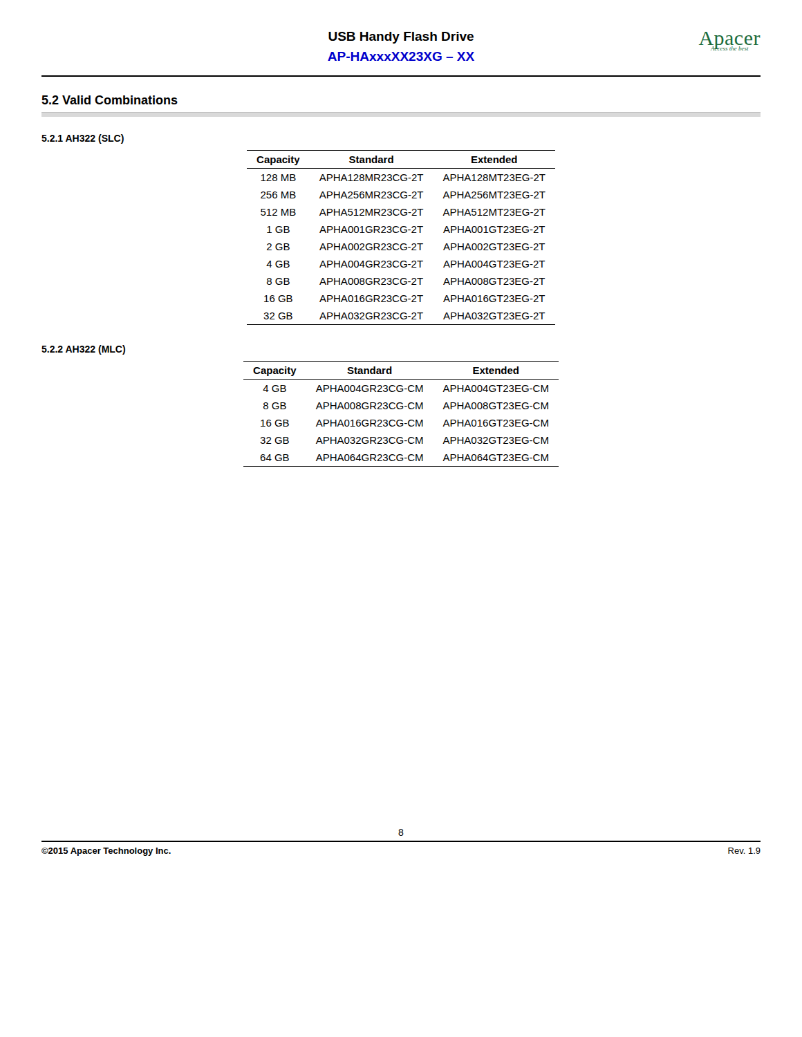USB Handy Flash Drive
AP-HAxxxXX23XG – XX
Apacer
Access the best
5.2 Valid Combinations
5.2.1 AH322 (SLC)
| Capacity | Standard | Extended |
| --- | --- | --- |
| 128 MB | APHA128MR23CG-2T | APHA128MT23EG-2T |
| 256 MB | APHA256MR23CG-2T | APHA256MT23EG-2T |
| 512 MB | APHA512MR23CG-2T | APHA512MT23EG-2T |
| 1 GB | APHA001GR23CG-2T | APHA001GT23EG-2T |
| 2 GB | APHA002GR23CG-2T | APHA002GT23EG-2T |
| 4 GB | APHA004GR23CG-2T | APHA004GT23EG-2T |
| 8 GB | APHA008GR23CG-2T | APHA008GT23EG-2T |
| 16 GB | APHA016GR23CG-2T | APHA016GT23EG-2T |
| 32 GB | APHA032GR23CG-2T | APHA032GT23EG-2T |
5.2.2 AH322 (MLC)
| Capacity | Standard | Extended |
| --- | --- | --- |
| 4 GB | APHA004GR23CG-CM | APHA004GT23EG-CM |
| 8 GB | APHA008GR23CG-CM | APHA008GT23EG-CM |
| 16 GB | APHA016GR23CG-CM | APHA016GT23EG-CM |
| 32 GB | APHA032GR23CG-CM | APHA032GT23EG-CM |
| 64 GB | APHA064GR23CG-CM | APHA064GT23EG-CM |
8
©2015 Apacer Technology Inc. Rev. 1.9